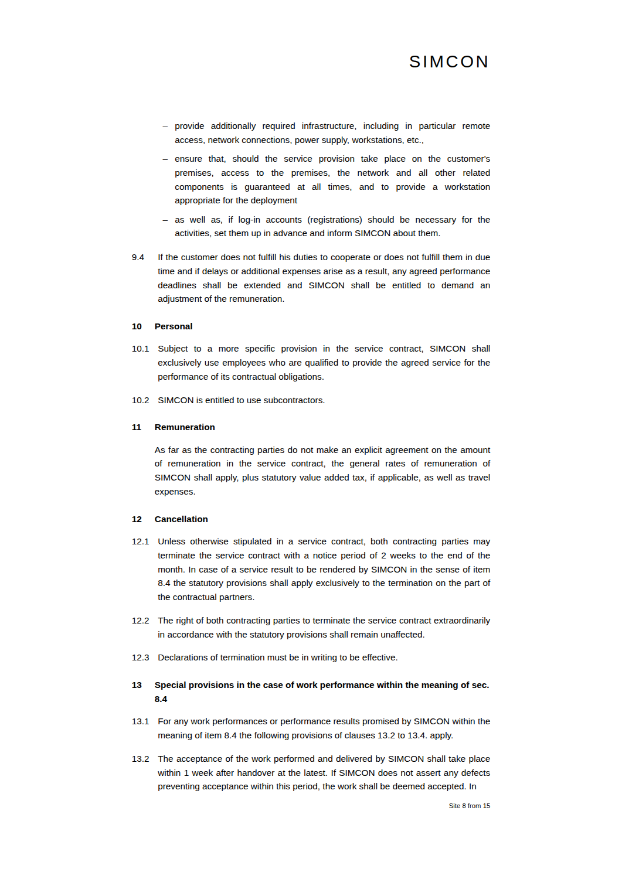SIMCON
provide additionally required infrastructure, including in particular remote access, network connections, power supply, workstations, etc.,
ensure that, should the service provision take place on the customer's premises, access to the premises, the network and all other related components is guaranteed at all times, and to provide a workstation appropriate for the deployment
as well as, if log-in accounts (registrations) should be necessary for the activities, set them up in advance and inform SIMCON about them.
9.4
If the customer does not fulfill his duties to cooperate or does not fulfill them in due time and if delays or additional expenses arise as a result, any agreed performance deadlines shall be extended and SIMCON shall be entitled to demand an adjustment of the remuneration.
10
Personal
10.1
Subject to a more specific provision in the service contract, SIMCON shall exclusively use employees who are qualified to provide the agreed service for the performance of its contractual obligations.
10.2
SIMCON is entitled to use subcontractors.
11
Remuneration
As far as the contracting parties do not make an explicit agreement on the amount of remuneration in the service contract, the general rates of remuneration of SIMCON shall apply, plus statutory value added tax, if applicable, as well as travel expenses.
12
Cancellation
12.1
Unless otherwise stipulated in a service contract, both contracting parties may terminate the service contract with a notice period of 2 weeks to the end of the month. In case of a service result to be rendered by SIMCON in the sense of item 8.4 the statutory provisions shall apply exclusively to the termination on the part of the contractual partners.
12.2
The right of both contracting parties to terminate the service contract extraordinarily in accordance with the statutory provisions shall remain unaffected.
12.3
Declarations of termination must be in writing to be effective.
13
Special provisions in the case of work performance within the meaning of sec. 8.4
13.1
For any work performances or performance results promised by SIMCON within the meaning of item 8.4 the following provisions of clauses 13.2 to 13.4. apply.
13.2
The acceptance of the work performed and delivered by SIMCON shall take place within 1 week after handover at the latest. If SIMCON does not assert any defects preventing acceptance within this period, the work shall be deemed accepted. In
Site 8 from 15